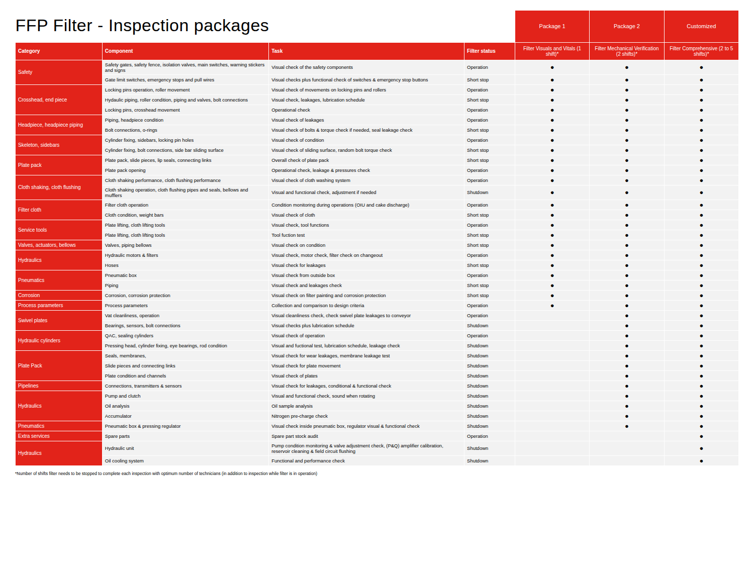| FFP Filter - Inspection packages | Package 1 | Package 2 | Customized |
| Category | Component | Task | Filter status | Filter Visuals and Vitals (1 shift)* | Filter Mechanical Verification (2 shifts)* | Filter Comprehensive (2 to 5 shifts)* |
| Safety | Safety gates, safety fence, isolation valves, main switches, warning stickers and signs | Visual check of the safety components | Operation | ● | ● | ● |
| Gate limit switches, emergency stops and pull wires | Visual checks plus functional check of switches & emergency stop buttons | Short stop | ● | ● | ● |
| Crosshead, end piece | Locking pins operation, roller movement | Visual check of movements on locking pins and rollers | Operation | ● | ● | ● |
| Hydaulic piping, roller condition, piping and valves, bolt connections | Visual check, leakages, lubrication schedule | Short stop | ● | ● | ● |
| Locking pins, crosshead movement | Operational check | Operation | ● | ● | ● |
| Headpiece, headpiece piping | Piping, headpiece condition | Visual check of leakages | Operation | ● | ● | ● |
| Bolt connections, o-rings | Visual check of bolts & torque check if needed, seal leakage check | Short stop | ● | ● | ● |
| Skeleton, sidebars | Cylinder fixing, sidebars, locking pin holes | Visual check of condition | Operation | ● | ● | ● |
| Cylinder fixing, bolt connections, side bar sliding surface | Visual check of sliding surface, random bolt torque check | Short stop | ● | ● | ● |
| Plate pack | Plate pack, slide pieces, lip seals, connecting links | Overall check of plate pack | Short stop | ● | ● | ● |
| Plate pack opening | Operational check, leakage & pressures check | Operation | ● | ● | ● |
| Cloth shaking, cloth flushing | Cloth shaking performance, cloth flushing performance | Visual check of cloth washing system | Operation | ● | ● | ● |
| Cloth shaking operation, cloth flushing pipes and seals, bellows and mufflers | Visual and functional check, adjustment if needed | Shutdown | ● | ● | ● |
| Filter cloth | Filter cloth operation | Condition monitoring during operations (OIU and cake discharge) | Operation | ● | ● | ● |
| Cloth condition, weight bars | Visual check of cloth | Short stop | ● | ● | ● |
| Service tools | Plate lifting, cloth lifting tools | Visual check, tool functions | Operation | ● | ● | ● |
| Plate lifting, cloth lifting tools | Tool fuction test | Short stop | ● | ● | ● |
| Valves, actuators, bellows | Valves, piping bellows | Visual check on condition | Short stop | ● | ● | ● |
| Hydraulics | Hydraulic motors & filters | Visual check, motor check, filter check on changeout | Operation | ● | ● | ● |
| Hoses | Visual check for leakages | Short stop | ● | ● | ● |
| Pneumatics | Pneumatic box | Visual check from outside box | Operation | ● | ● | ● |
| Piping | Visual check and leakages check | Short stop | ● | ● | ● |
| Corrosion | Corrosion, corrosion protection | Visual check on filter painting and corrosion protection | Short stop | ● | ● | ● |
| Process parameters | Process parameters | Collection and comparison to design criteria | Operation | ● | ● | ● |
| Swivel plates | Vat cleanliness, operation | Visual cleanliness check, check swivel plate leakages to conveyor | Operation | | ● | ● |
| Bearings, sensors, bolt connections | Visual checks plus lubrication schedule | Shutdown | | ● | ● |
| Hydraulic cylinders | QAC, sealing cylinders | Visual check of operation | Operation | | ● | ● |
| Pressing head, cylinder fixing, eye bearings, rod condition | Visual and fuctional test, lubrication schedule, leakage check | Shutdown | | ● | ● |
| Plate Pack | Seals, membranes, | Visual check for wear leakages, membrane leakage test | Shutdown | | ● | ● |
| Slide pieces and connecting links | Visual check for plate movement | Shutdown | | ● | ● |
| Plate condition and channels | Visual check of plates | Shutdown | | ● | ● |
| Pipelines | Connections, transmitters & sensors | Visual check for leakages, conditional & functional check | Shutdown | | ● | ● |
| Hydraulics | Pump and clutch | Visual and functional check, sound when rotating | Shutdown | | ● | ● |
| Oil analysis | Oil sample analysis | Shutdown | | ● | ● |
| Accumulator | Nitrogen pre-charge check | Shutdown | | ● | ● |
| Pneumatics | Pneumatic box & pressing regulator | Visual check inside pneumatic box, regulator visual & functional check | Shutdown | | ● | ● |
| Extra services | Spare parts | Spare part stock audit | Operation | | | ● |
| Hydraulics | Hydraulic unit | Pump condition monitoring & valve adjustment check, (P&Q) amplifier calibration, reservoir cleaning & field circuit flushing | Shutdown | | | ● |
| Oil cooling system | Functional and performance check | Shutdown | | | ● |
*Number of shifts filter needs to be stopped to complete each inspection with optimum number of technicians (in addition to inspection while filter is in operation)